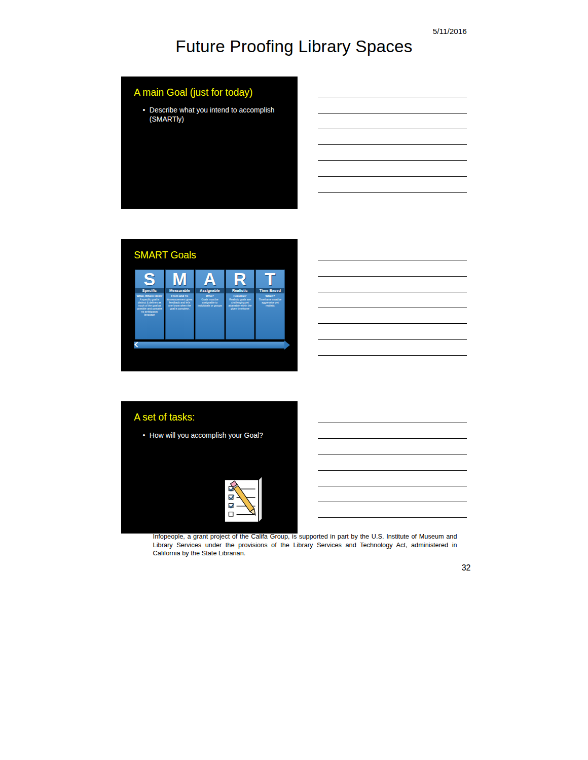5/11/2016
Future Proofing Library Spaces
A main Goal (just for today)
Describe what you intend to accomplish (SMARTly)
SMART Goals
| S Specific What, Where How? A specific goal is distinct & defines as much of the goal as possible and contains no ambiguous language | M Measurable From and To A measurement gives feedback and let's one know when the goal is complete. | A Assignable Who? Goals must be assignable to individuals or groups | R Realistic Feasible? Realistic goals are challenging yet attainable within the given timeframe | T Time-Based When? Timeframe must be aggressive yet realistic |
A set of tasks:
How will you accomplish your Goal?
Infopeople, a grant project of the Califa Group, is supported in part by the U.S. Institute of Museum and Library Services under the provisions of the Library Services and Technology Act, administered in California by the State Librarian.
32